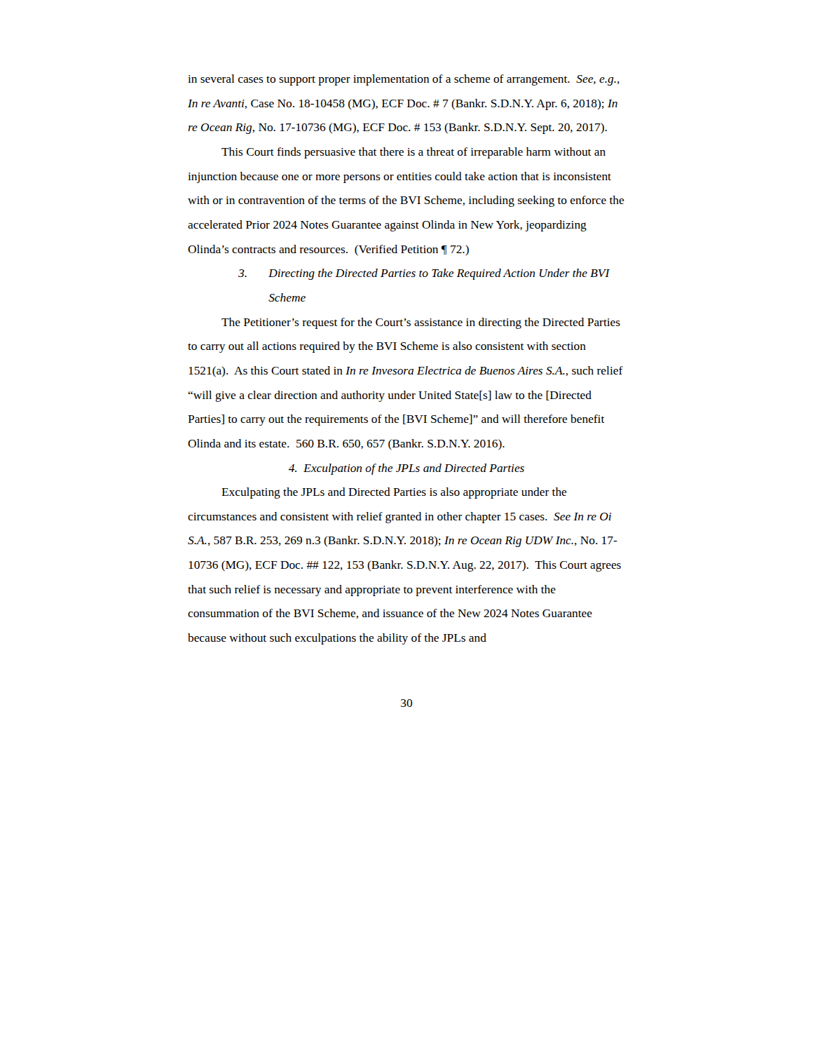in several cases to support proper implementation of a scheme of arrangement. See, e.g., In re Avanti, Case No. 18-10458 (MG), ECF Doc. # 7 (Bankr. S.D.N.Y. Apr. 6, 2018); In re Ocean Rig, No. 17-10736 (MG), ECF Doc. # 153 (Bankr. S.D.N.Y. Sept. 20, 2017).
This Court finds persuasive that there is a threat of irreparable harm without an injunction because one or more persons or entities could take action that is inconsistent with or in contravention of the terms of the BVI Scheme, including seeking to enforce the accelerated Prior 2024 Notes Guarantee against Olinda in New York, jeopardizing Olinda’s contracts and resources. (Verified Petition ¶ 72.)
3.
Directing the Directed Parties to Take Required Action Under the BVI Scheme
The Petitioner’s request for the Court’s assistance in directing the Directed Parties to carry out all actions required by the BVI Scheme is also consistent with section 1521(a). As this Court stated in In re Invesora Electrica de Buenos Aires S.A., such relief “will give a clear direction and authority under United State[s] law to the [Directed Parties] to carry out the requirements of the [BVI Scheme]” and will therefore benefit Olinda and its estate. 560 B.R. 650, 657 (Bankr. S.D.N.Y. 2016).
4. Exculpation of the JPLs and Directed Parties
Exculpating the JPLs and Directed Parties is also appropriate under the circumstances and consistent with relief granted in other chapter 15 cases. See In re Oi S.A., 587 B.R. 253, 269 n.3 (Bankr. S.D.N.Y. 2018); In re Ocean Rig UDW Inc., No. 17-10736 (MG), ECF Doc. ## 122, 153 (Bankr. S.D.N.Y. Aug. 22, 2017). This Court agrees that such relief is necessary and appropriate to prevent interference with the consummation of the BVI Scheme, and issuance of the New 2024 Notes Guarantee because without such exculpations the ability of the JPLs and
30